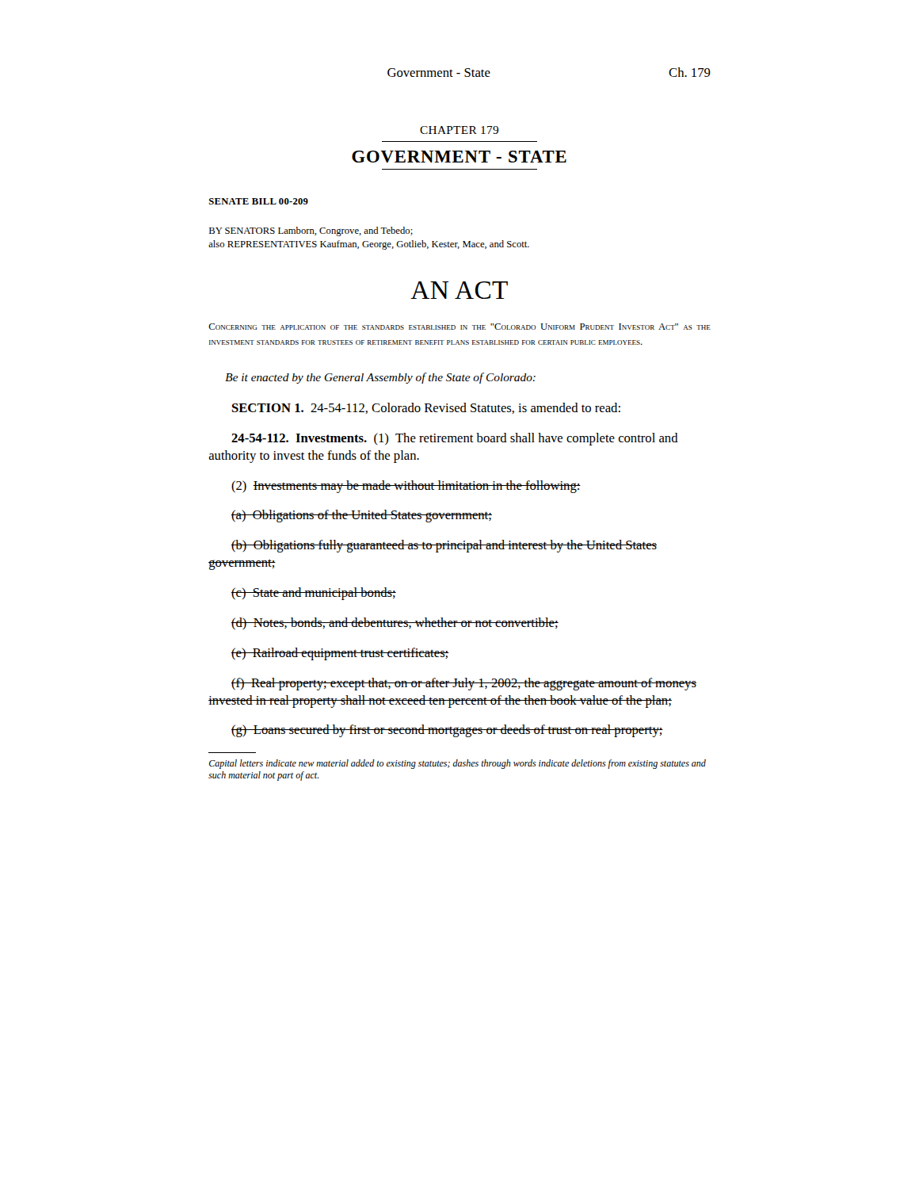Government - State Ch. 179
CHAPTER 179
GOVERNMENT - STATE
SENATE BILL 00-209
BY SENATORS Lamborn, Congrove, and Tebedo;
also REPRESENTATIVES Kaufman, George, Gotlieb, Kester, Mace, and Scott.
AN ACT
Concerning the application of the standards established in the "Colorado Uniform Prudent Investor Act" as the investment standards for trustees of retirement benefit plans established for certain public employees.
Be it enacted by the General Assembly of the State of Colorado:
SECTION 1. 24-54-112, Colorado Revised Statutes, is amended to read:
24-54-112. Investments. (1) The retirement board shall have complete control and authority to invest the funds of the plan.
(2) Investments may be made without limitation in the following:
(a) Obligations of the United States government;
(b) Obligations fully guaranteed as to principal and interest by the United States government;
(c) State and municipal bonds;
(d) Notes, bonds, and debentures, whether or not convertible;
(e) Railroad equipment trust certificates;
(f) Real property; except that, on or after July 1, 2002, the aggregate amount of moneys invested in real property shall not exceed ten percent of the then book value of the plan;
(g) Loans secured by first or second mortgages or deeds of trust on real property;
Capital letters indicate new material added to existing statutes; dashes through words indicate deletions from existing statutes and such material not part of act.